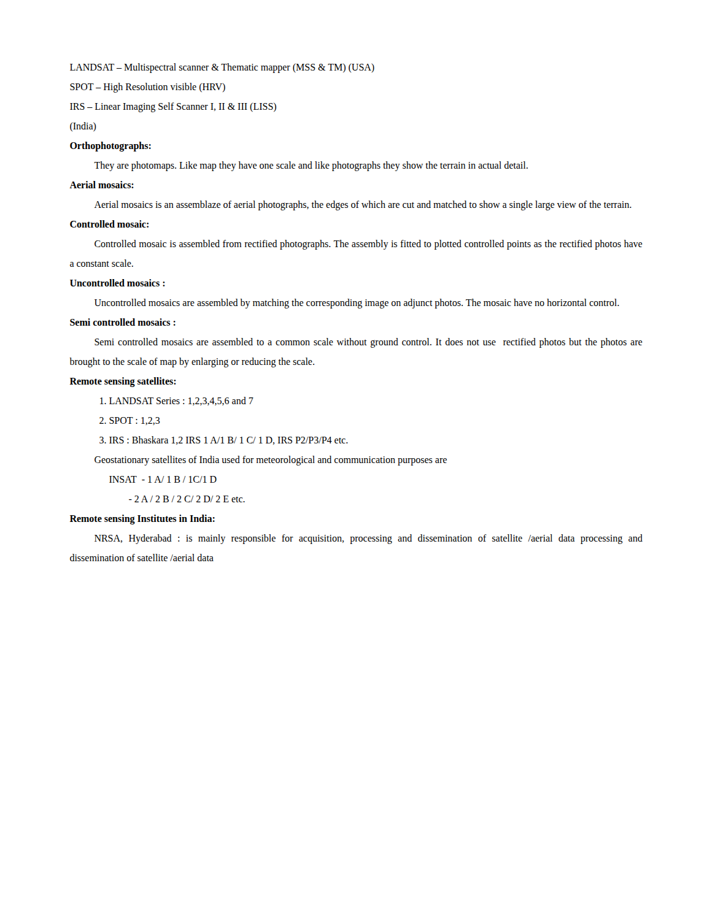LANDSAT – Multispectral scanner & Thematic mapper (MSS & TM) (USA)
SPOT – High Resolution visible (HRV)
IRS – Linear Imaging Self Scanner I, II & III (LISS)
(India)
Orthophotographs:
They are photomaps. Like map they have one scale and like photographs they show the terrain in actual detail.
Aerial mosaics:
Aerial mosaics is an assemblaze of aerial photographs, the edges of which are cut and matched to show a single large view of the terrain.
Controlled mosaic:
Controlled mosaic is assembled from rectified photographs. The assembly is fitted to plotted controlled points as the rectified photos have a constant scale.
Uncontrolled mosaics :
Uncontrolled mosaics are assembled by matching the corresponding image on adjunct photos. The mosaic have no horizontal control.
Semi controlled mosaics :
Semi controlled mosaics are assembled to a common scale without ground control. It does not use rectified photos but the photos are brought to the scale of map by enlarging or reducing the scale.
Remote sensing satellites:
LANDSAT Series : 1,2,3,4,5,6 and 7
SPOT : 1,2,3
IRS : Bhaskara 1,2 IRS 1 A/1 B/ 1 C/ 1 D, IRS P2/P3/P4 etc.
Geostationary satellites of India used for meteorological and communication purposes are
INSAT - 1 A/ 1 B / 1C/1 D
- 2 A / 2 B / 2 C/ 2 D/ 2 E etc.
Remote sensing Institutes in India:
NRSA, Hyderabad : is mainly responsible for acquisition, processing and dissemination of satellite /aerial data processing and dissemination of satellite /aerial data